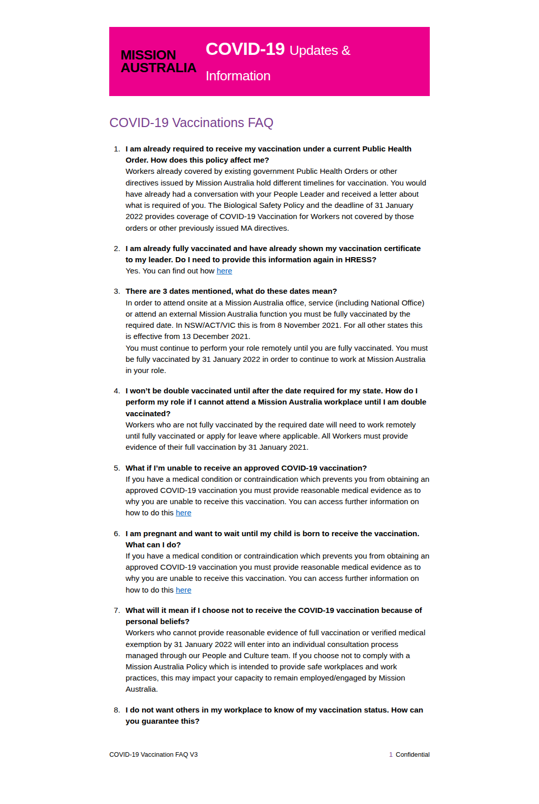Mission Australia
COVID-19 Updates & Information
COVID-19 Vaccinations FAQ
I am already required to receive my vaccination under a current Public Health Order. How does this policy affect me? Workers already covered by existing government Public Health Orders or other directives issued by Mission Australia hold different timelines for vaccination. You would have already had a conversation with your People Leader and received a letter about what is required of you. The Biological Safety Policy and the deadline of 31 January 2022 provides coverage of COVID-19 Vaccination for Workers not covered by those orders or other previously issued MA directives.
I am already fully vaccinated and have already shown my vaccination certificate to my leader. Do I need to provide this information again in HRESS? Yes. You can find out how here
There are 3 dates mentioned, what do these dates mean? In order to attend onsite at a Mission Australia office, service (including National Office) or attend an external Mission Australia function you must be fully vaccinated by the required date. In NSW/ACT/VIC this is from 8 November 2021. For all other states this is effective from 13 December 2021.
You must continue to perform your role remotely until you are fully vaccinated. You must be fully vaccinated by 31 January 2022 in order to continue to work at Mission Australia in your role.
I won’t be double vaccinated until after the date required for my state. How do I perform my role if I cannot attend a Mission Australia workplace until I am double vaccinated? Workers who are not fully vaccinated by the required date will need to work remotely until fully vaccinated or apply for leave where applicable. All Workers must provide evidence of their full vaccination by 31 January 2021.
What if I’m unable to receive an approved COVID-19 vaccination? If you have a medical condition or contraindication which prevents you from obtaining an approved COVID-19 vaccination you must provide reasonable medical evidence as to why you are unable to receive this vaccination. You can access further information on how to do this here
I am pregnant and want to wait until my child is born to receive the vaccination. What can I do? If you have a medical condition or contraindication which prevents you from obtaining an approved COVID-19 vaccination you must provide reasonable medical evidence as to why you are unable to receive this vaccination. You can access further information on how to do this here
What will it mean if I choose not to receive the COVID-19 vaccination because of personal beliefs? Workers who cannot provide reasonable evidence of full vaccination or verified medical exemption by 31 January 2022 will enter into an individual consultation process managed through our People and Culture team. If you choose not to comply with a Mission Australia Policy which is intended to provide safe workplaces and work practices, this may impact your capacity to remain employed/engaged by Mission Australia.
I do not want others in my workplace to know of my vaccination status. How can you guarantee this?
COVID-19 Vaccination FAQ V3
1 Confidential